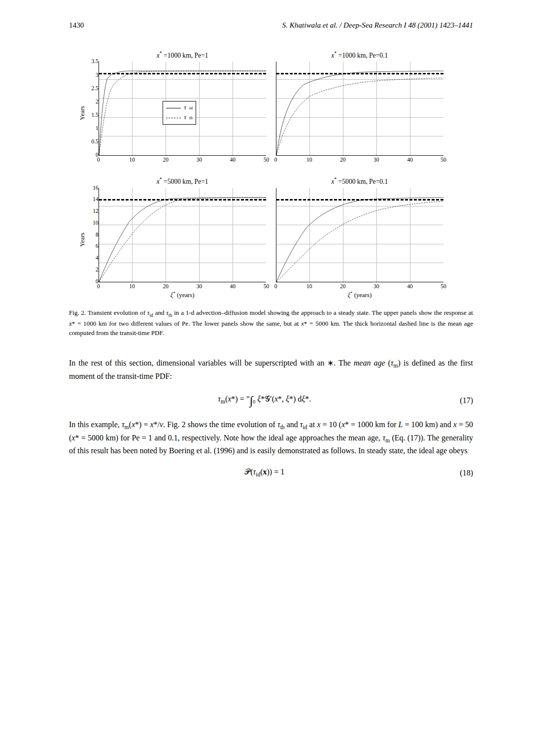1430 S. Khatiwala et al. / Deep-Sea Research I 48 (2001) 1423–1441
x* =1000 km, Pe=1
3.5 3 2.5 2 1.5 1 0.5 0
Years
τid
τth
0 10 20 30 40 50
x* =1000 km, Pe=0.1
0 10 20 30 40 50
x* =5000 km, Pe=1
16 14 12 10 8 6 4 2 0
Years
0 10 20 30 40 50
ξ* (years)
x* =5000 km, Pe=0.1
0 10 20 30 40 50
ξ* (years)
Fig. 2. Transient evolution of τid and τth in a 1-d advection–diffusion model showing the approach to a steady state. The upper panels show the response at x* = 1000 km for two different values of Pe. The lower panels show the same, but at x* = 5000 km. The thick horizontal dashed line is the mean age computed from the transit-time PDF.
In the rest of this section, dimensional variables will be superscripted with an ∗. The mean age (τm) is defined as the first moment of the transit-time PDF:
τm(x*) = ∞ ∫ 0 ξ*𝒢′(x*, ξ*) dξ*.
(17)
In this example, τm(x*) = x*/v. Fig. 2 shows the time evolution of τth and τid at x = 10 (x* = 1000 km for L = 100 km) and x = 50 (x* = 5000 km) for Pe = 1 and 0.1, respectively. Note how the ideal age approaches the mean age, τm (Eq. (17)). The generality of this result has been noted by Boering et al. (1996) and is easily demonstrated as follows. In steady state, the ideal age obeys
𝒫(τid(x)) = 1
(18)